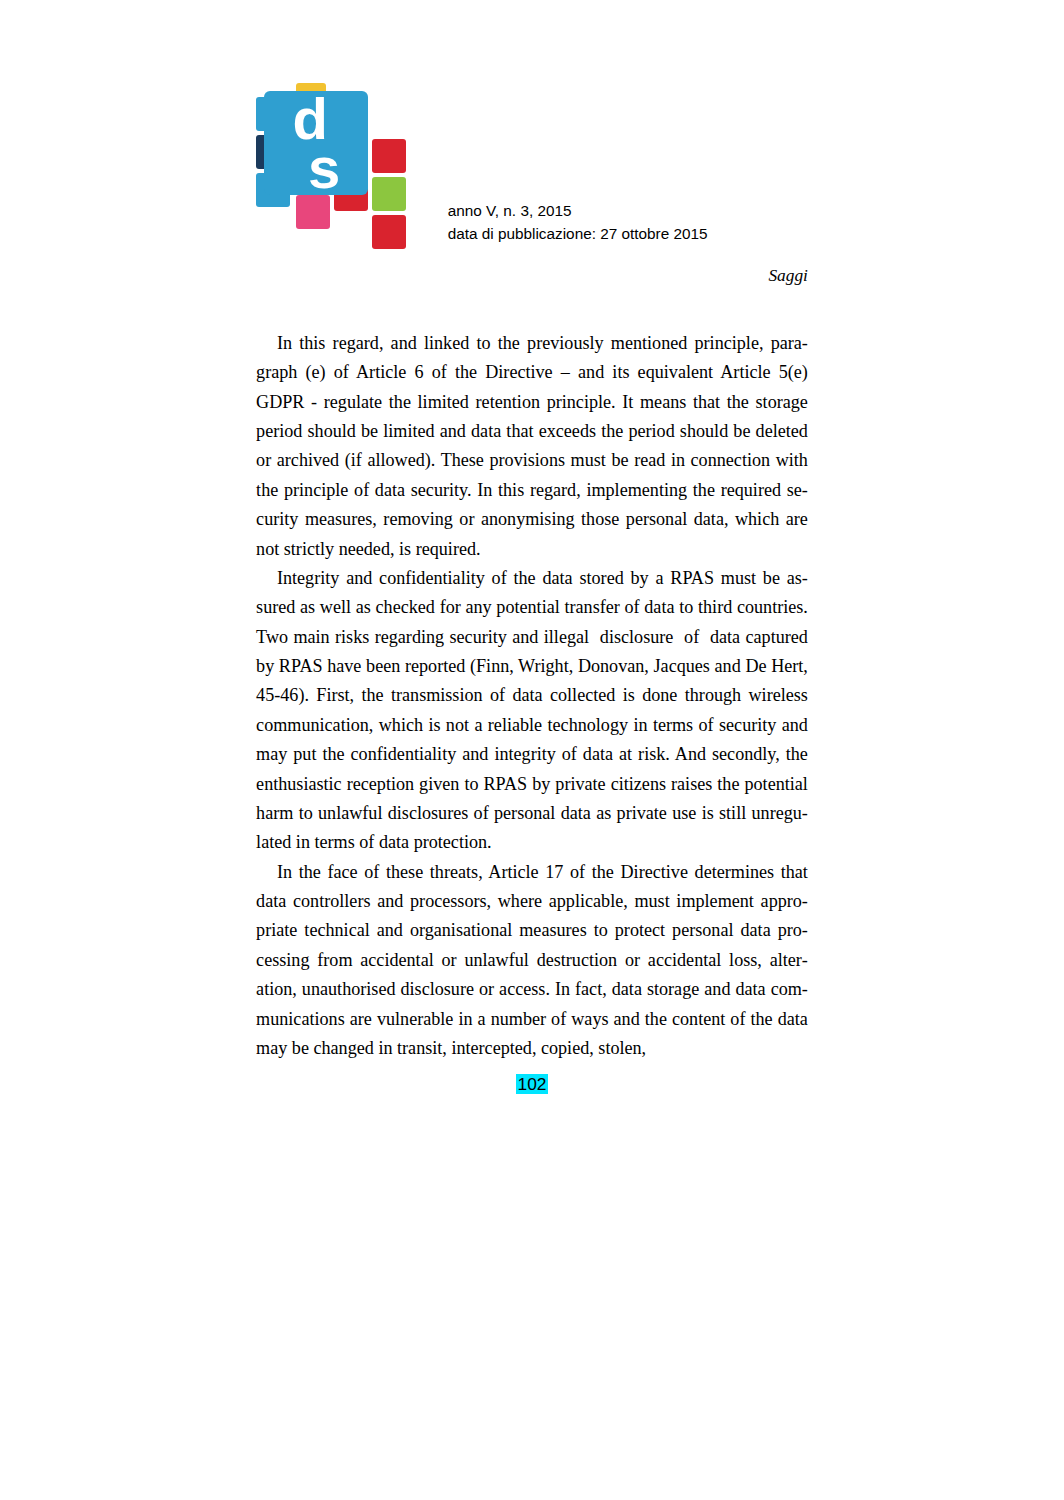ds
anno V, n. 3, 2015
data di pubblicazione: 27 ottobre 2015
Saggi
In this regard, and linked to the previously mentioned principle, paragraph (e) of Article 6 of the Directive – and its equivalent Article 5(e) GDPR - regulate the limited retention principle. It means that the storage period should be limited and data that exceeds the period should be deleted or archived (if allowed). These provisions must be read in connection with the principle of data security. In this regard, implementing the required security measures, removing or anonymising those personal data, which are not strictly needed, is required.
Integrity and confidentiality of the data stored by a RPAS must be assured as well as checked for any potential transfer of data to third countries. Two main risks regarding security and illegal disclosure of data captured by RPAS have been reported (Finn, Wright, Donovan, Jacques and De Hert, 45-46). First, the transmission of data collected is done through wireless communication, which is not a reliable technology in terms of security and may put the confidentiality and integrity of data at risk. And secondly, the enthusiastic reception given to RPAS by private citizens raises the potential harm to unlawful disclosures of personal data as private use is still unregulated in terms of data protection.
In the face of these threats, Article 17 of the Directive determines that data controllers and processors, where applicable, must implement appropriate technical and organisational measures to protect personal data processing from accidental or unlawful destruction or accidental loss, alteration, unauthorised disclosure or access. In fact, data storage and data communications are vulnerable in a number of ways and the content of the data may be changed in transit, intercepted, copied, stolen,
102